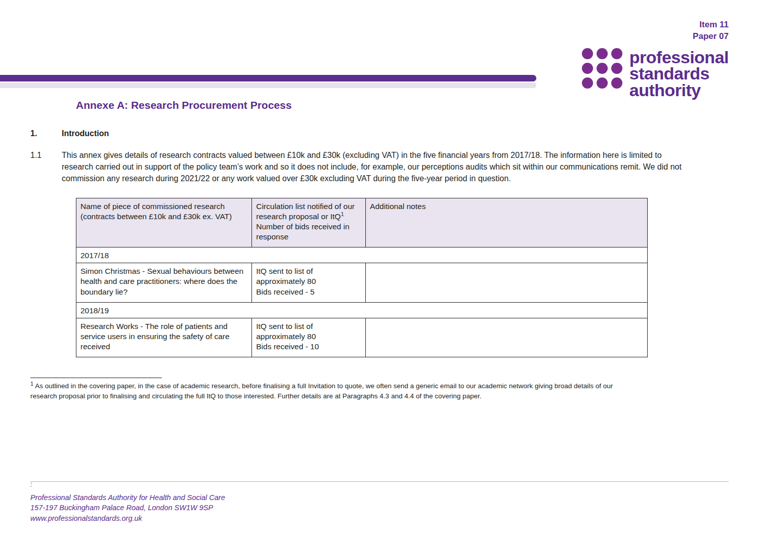Item 11
Paper 07
professional standards authority
Annexe A: Research Procurement Process
1.
Introduction
1.1
This annex gives details of research contracts valued between £10k and £30k (excluding VAT) in the five financial years from 2017/18. The information here is limited to research carried out in support of the policy team’s work and so it does not include, for example, our perceptions audits which sit within our communications remit. We did not commission any research during 2021/22 or any work valued over £30k excluding VAT during the five-year period in question.
| Name of piece of commissioned research (contracts between £10k and £30k ex. VAT) | Circulation list notified of our research proposal or ItQ 1 Number of bids received in response | Additional notes |
| --- | --- | --- |
| 2017/18 |
| Simon Christmas - Sexual behaviours between health and care practitioners: where does the boundary lie? | ItQ sent to list of approximately 80 Bids received - 5 | |
| 2018/19 |
| Research Works - The role of patients and service users in ensuring the safety of care received | ItQ sent to list of approximately 80 Bids received - 10 | |
1 As outlined in the covering paper, in the case of academic research, before finalising a full Invitation to quote, we often send a generic email to our academic network giving broad details of our research proposal prior to finalising and circulating the full ItQ to those interested. Further details are at Paragraphs 4.3 and 4.4 of the covering paper.
:
Professional Standards Authority for Health and Social Care
157-197 Buckingham Palace Road, London SW1W 9SP
www.professionalstandards.org.uk